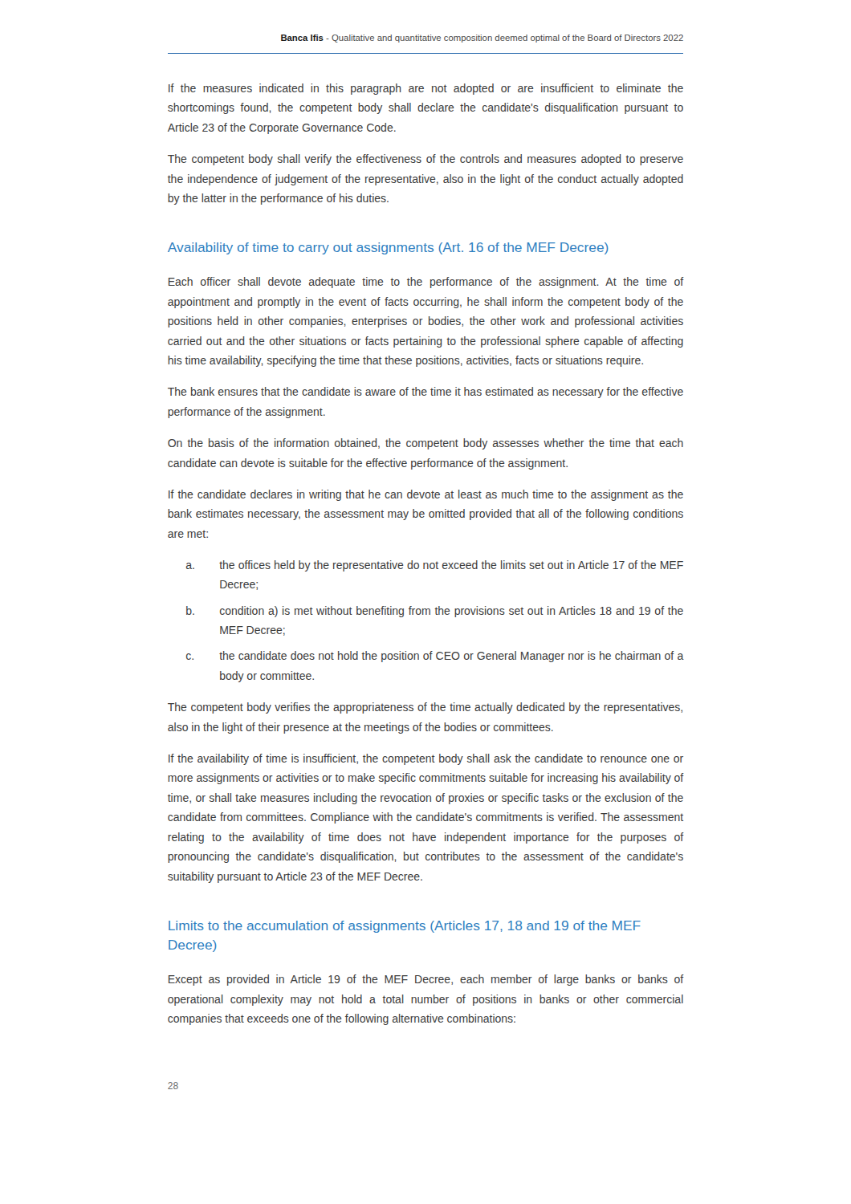Banca Ifis - Qualitative and quantitative composition deemed optimal of the Board of Directors 2022
If the measures indicated in this paragraph are not adopted or are insufficient to eliminate the shortcomings found, the competent body shall declare the candidate's disqualification pursuant to Article 23 of the Corporate Governance Code.
The competent body shall verify the effectiveness of the controls and measures adopted to preserve the independence of judgement of the representative, also in the light of the conduct actually adopted by the latter in the performance of his duties.
Availability of time to carry out assignments (Art. 16 of the MEF Decree)
Each officer shall devote adequate time to the performance of the assignment. At the time of appointment and promptly in the event of facts occurring, he shall inform the competent body of the positions held in other companies, enterprises or bodies, the other work and professional activities carried out and the other situations or facts pertaining to the professional sphere capable of affecting his time availability, specifying the time that these positions, activities, facts or situations require.
The bank ensures that the candidate is aware of the time it has estimated as necessary for the effective performance of the assignment.
On the basis of the information obtained, the competent body assesses whether the time that each candidate can devote is suitable for the effective performance of the assignment.
If the candidate declares in writing that he can devote at least as much time to the assignment as the bank estimates necessary, the assessment may be omitted provided that all of the following conditions are met:
the offices held by the representative do not exceed the limits set out in Article 17 of the MEF Decree;
condition a) is met without benefiting from the provisions set out in Articles 18 and 19 of the MEF Decree;
the candidate does not hold the position of CEO or General Manager nor is he chairman of a body or committee.
The competent body verifies the appropriateness of the time actually dedicated by the representatives, also in the light of their presence at the meetings of the bodies or committees.
If the availability of time is insufficient, the competent body shall ask the candidate to renounce one or more assignments or activities or to make specific commitments suitable for increasing his availability of time, or shall take measures including the revocation of proxies or specific tasks or the exclusion of the candidate from committees. Compliance with the candidate's commitments is verified. The assessment relating to the availability of time does not have independent importance for the purposes of pronouncing the candidate's disqualification, but contributes to the assessment of the candidate's suitability pursuant to Article 23 of the MEF Decree.
Limits to the accumulation of assignments (Articles 17, 18 and 19 of the MEF Decree)
Except as provided in Article 19 of the MEF Decree, each member of large banks or banks of operational complexity may not hold a total number of positions in banks or other commercial companies that exceeds one of the following alternative combinations:
28